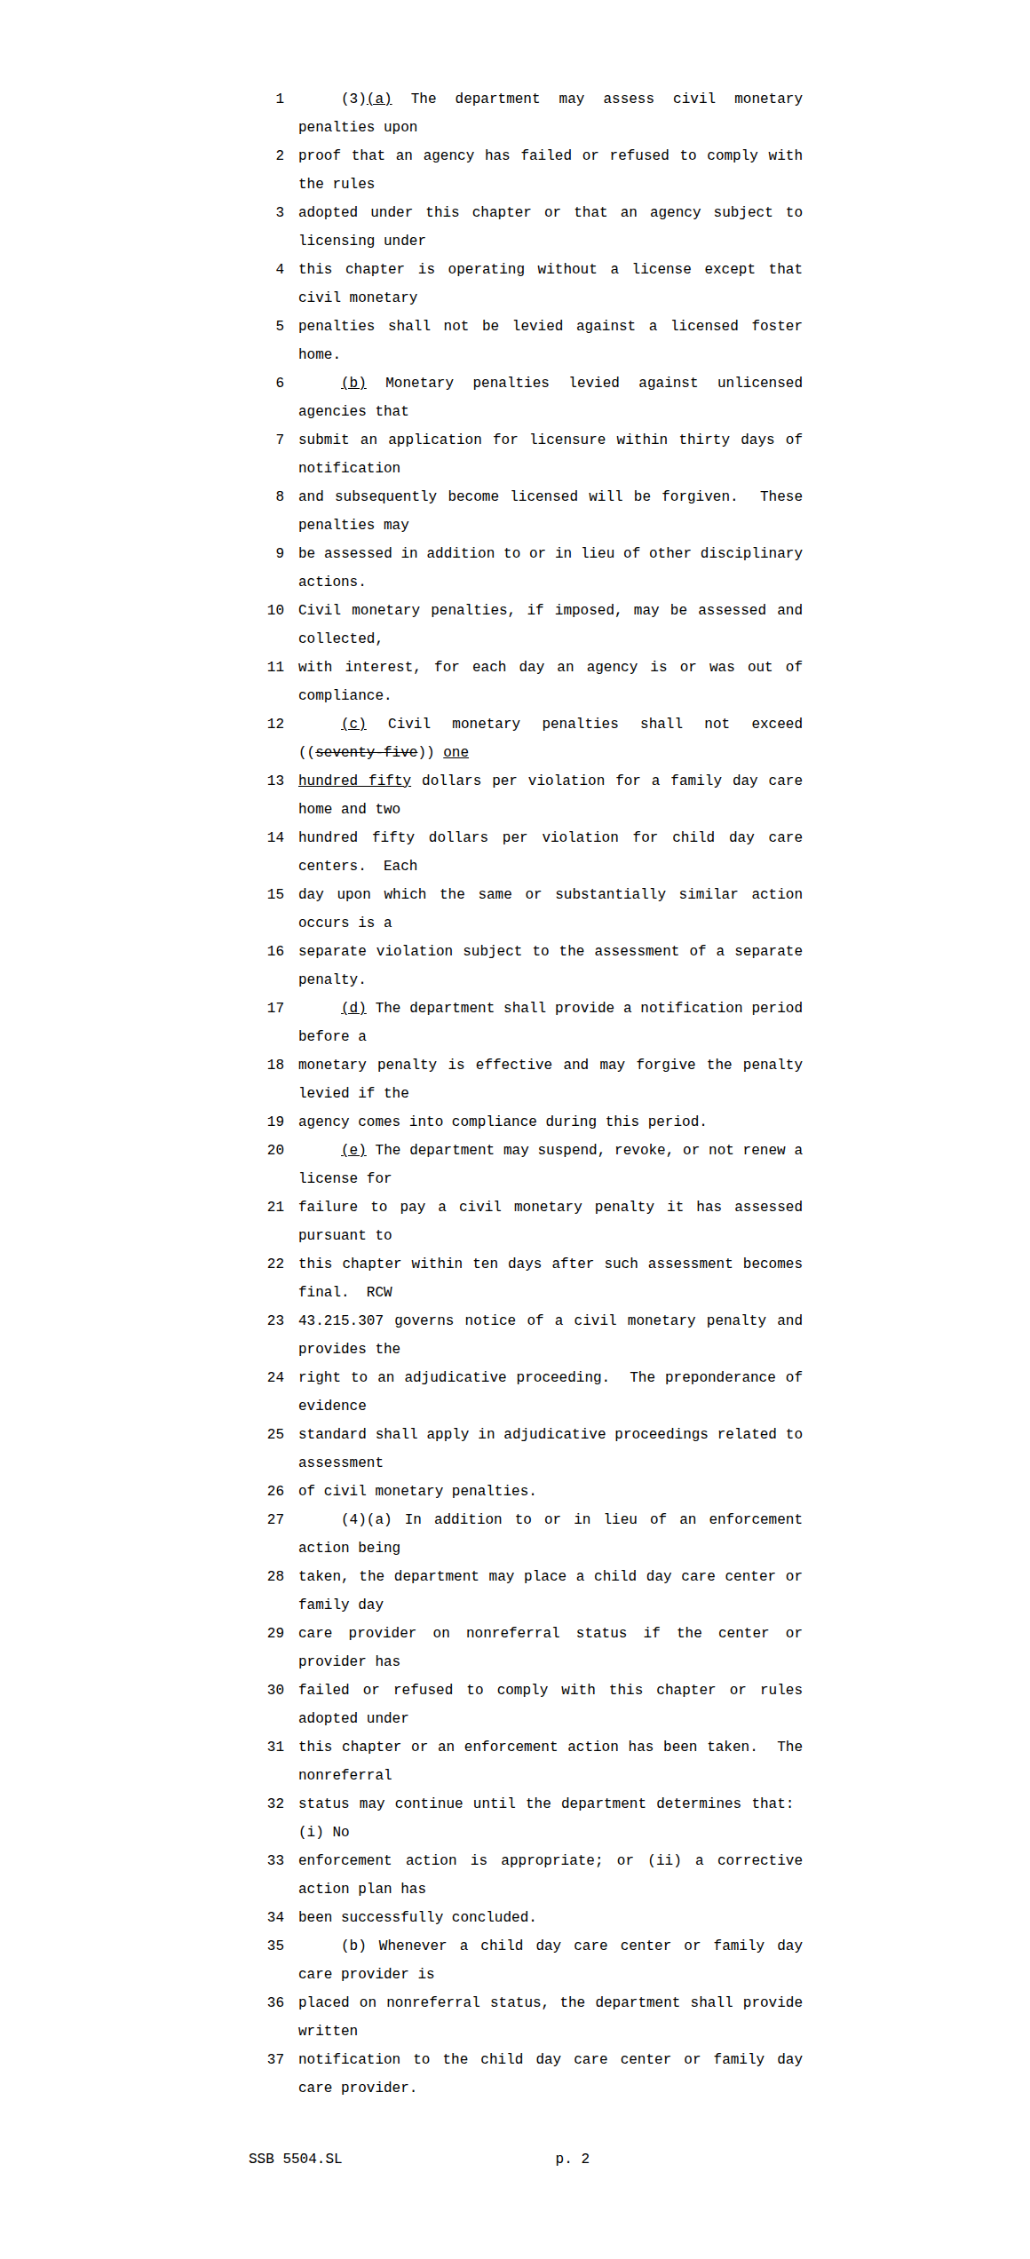(3)(a) The department may assess civil monetary penalties upon
proof that an agency has failed or refused to comply with the rules
adopted under this chapter or that an agency subject to licensing under
this chapter is operating without a license except that civil monetary
penalties shall not be levied against a licensed foster home.
(b) Monetary penalties levied against unlicensed agencies that
submit an application for licensure within thirty days of notification
and subsequently become licensed will be forgiven. These penalties may
be assessed in addition to or in lieu of other disciplinary actions.
Civil monetary penalties, if imposed, may be assessed and collected,
with interest, for each day an agency is or was out of compliance.
(c) Civil monetary penalties shall not exceed ((seventy-five)) one
hundred fifty dollars per violation for a family day care home and two
hundred fifty dollars per violation for child day care centers. Each
day upon which the same or substantially similar action occurs is a
separate violation subject to the assessment of a separate penalty.
(d) The department shall provide a notification period before a
monetary penalty is effective and may forgive the penalty levied if the
agency comes into compliance during this period.
(e) The department may suspend, revoke, or not renew a license for
failure to pay a civil monetary penalty it has assessed pursuant to
this chapter within ten days after such assessment becomes final. RCW
43.215.307 governs notice of a civil monetary penalty and provides the
right to an adjudicative proceeding. The preponderance of evidence
standard shall apply in adjudicative proceedings related to assessment
of civil monetary penalties.
(4)(a) In addition to or in lieu of an enforcement action being
taken, the department may place a child day care center or family day
care provider on nonreferral status if the center or provider has
failed or refused to comply with this chapter or rules adopted under
this chapter or an enforcement action has been taken. The nonreferral
status may continue until the department determines that: (i) No
enforcement action is appropriate; or (ii) a corrective action plan has
been successfully concluded.
(b) Whenever a child day care center or family day care provider is
placed on nonreferral status, the department shall provide written
notification to the child day care center or family day care provider.
SSB 5504.SL p. 2